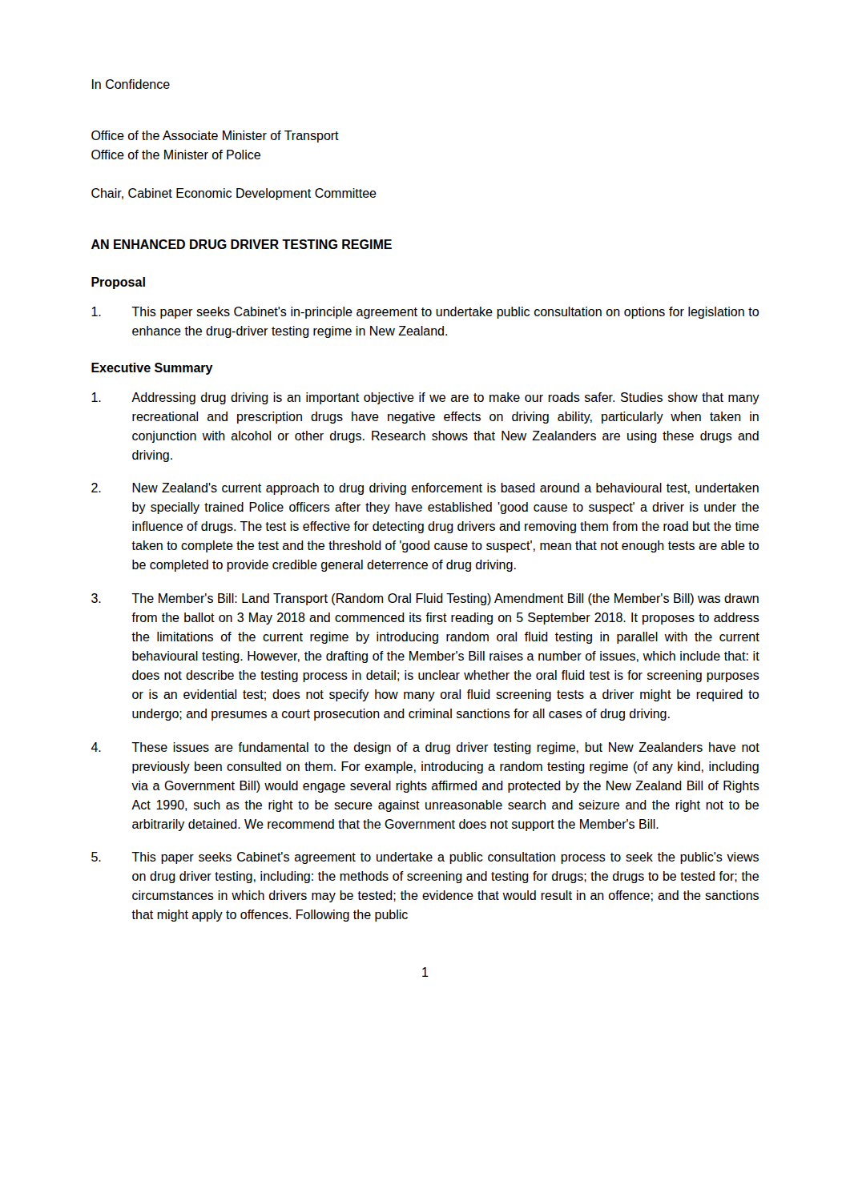In Confidence
Office of the Associate Minister of Transport
Office of the Minister of Police
Chair, Cabinet Economic Development Committee
AN ENHANCED DRUG DRIVER TESTING REGIME
Proposal
This paper seeks Cabinet's in-principle agreement to undertake public consultation on options for legislation to enhance the drug-driver testing regime in New Zealand.
Executive Summary
Addressing drug driving is an important objective if we are to make our roads safer. Studies show that many recreational and prescription drugs have negative effects on driving ability, particularly when taken in conjunction with alcohol or other drugs. Research shows that New Zealanders are using these drugs and driving.
New Zealand's current approach to drug driving enforcement is based around a behavioural test, undertaken by specially trained Police officers after they have established 'good cause to suspect' a driver is under the influence of drugs. The test is effective for detecting drug drivers and removing them from the road but the time taken to complete the test and the threshold of 'good cause to suspect', mean that not enough tests are able to be completed to provide credible general deterrence of drug driving.
The Member's Bill: Land Transport (Random Oral Fluid Testing) Amendment Bill (the Member's Bill) was drawn from the ballot on 3 May 2018 and commenced its first reading on 5 September 2018. It proposes to address the limitations of the current regime by introducing random oral fluid testing in parallel with the current behavioural testing. However, the drafting of the Member's Bill raises a number of issues, which include that: it does not describe the testing process in detail; is unclear whether the oral fluid test is for screening purposes or is an evidential test; does not specify how many oral fluid screening tests a driver might be required to undergo; and presumes a court prosecution and criminal sanctions for all cases of drug driving.
These issues are fundamental to the design of a drug driver testing regime, but New Zealanders have not previously been consulted on them. For example, introducing a random testing regime (of any kind, including via a Government Bill) would engage several rights affirmed and protected by the New Zealand Bill of Rights Act 1990, such as the right to be secure against unreasonable search and seizure and the right not to be arbitrarily detained. We recommend that the Government does not support the Member's Bill.
This paper seeks Cabinet's agreement to undertake a public consultation process to seek the public's views on drug driver testing, including: the methods of screening and testing for drugs; the drugs to be tested for; the circumstances in which drivers may be tested; the evidence that would result in an offence; and the sanctions that might apply to offences. Following the public
1